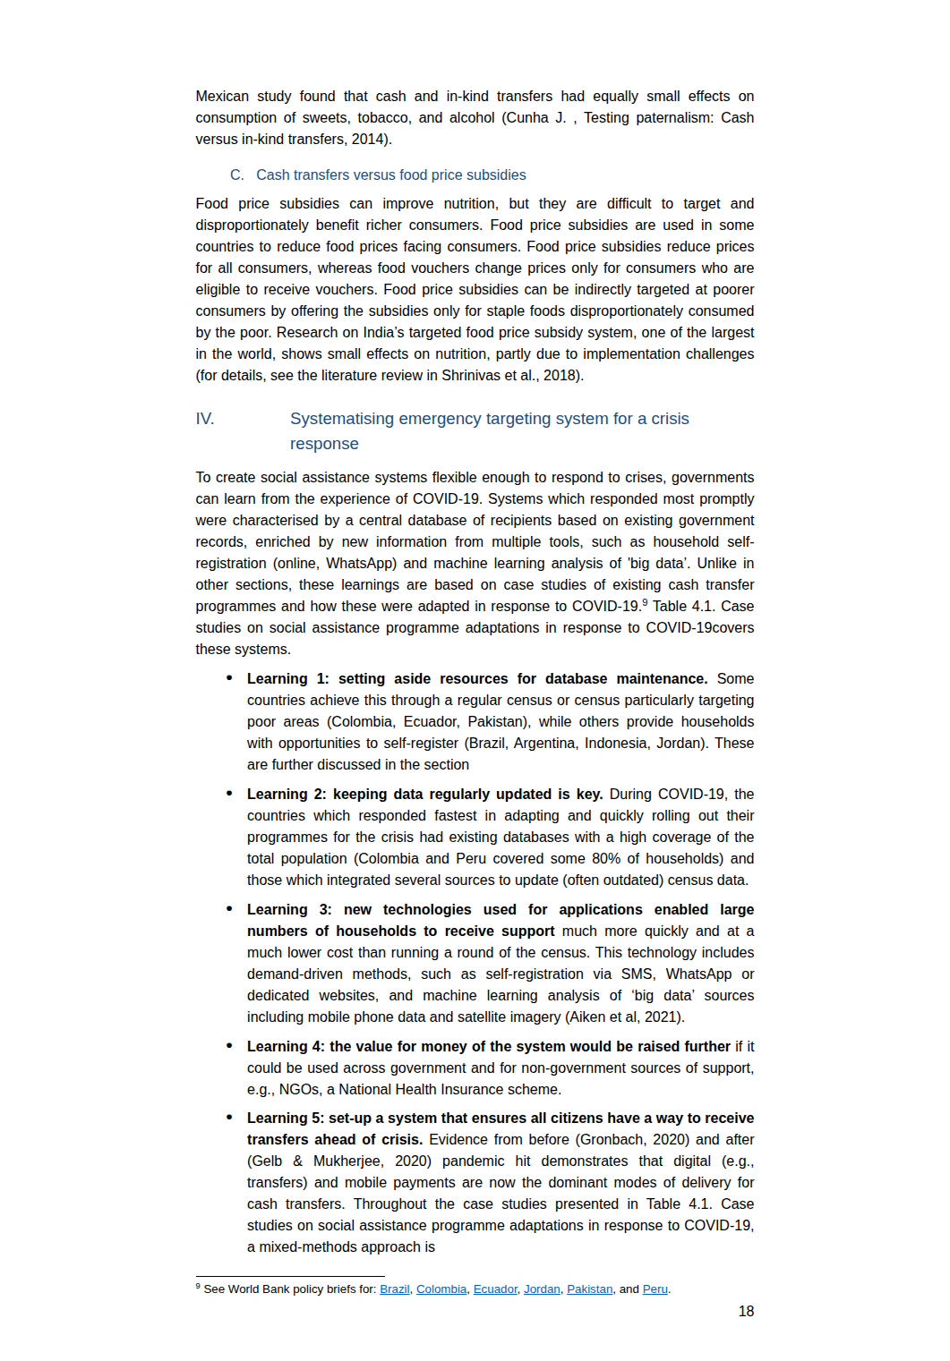Mexican study found that cash and in-kind transfers had equally small effects on consumption of sweets, tobacco, and alcohol (Cunha J. , Testing paternalism: Cash versus in-kind transfers, 2014).
C. Cash transfers versus food price subsidies
Food price subsidies can improve nutrition, but they are difficult to target and disproportionately benefit richer consumers. Food price subsidies are used in some countries to reduce food prices facing consumers. Food price subsidies reduce prices for all consumers, whereas food vouchers change prices only for consumers who are eligible to receive vouchers. Food price subsidies can be indirectly targeted at poorer consumers by offering the subsidies only for staple foods disproportionately consumed by the poor. Research on India’s targeted food price subsidy system, one of the largest in the world, shows small effects on nutrition, partly due to implementation challenges (for details, see the literature review in Shrinivas et al., 2018).
IV. Systematising emergency targeting system for a crisis response
To create social assistance systems flexible enough to respond to crises, governments can learn from the experience of COVID-19. Systems which responded most promptly were characterised by a central database of recipients based on existing government records, enriched by new information from multiple tools, such as household self-registration (online, WhatsApp) and machine learning analysis of 'big data’. Unlike in other sections, these learnings are based on case studies of existing cash transfer programmes and how these were adapted in response to COVID-19.9 Table 4.1. Case studies on social assistance programme adaptations in response to COVID-19covers these systems.
Learning 1: setting aside resources for database maintenance. Some countries achieve this through a regular census or census particularly targeting poor areas (Colombia, Ecuador, Pakistan), while others provide households with opportunities to self-register (Brazil, Argentina, Indonesia, Jordan). These are further discussed in the section
Learning 2: keeping data regularly updated is key. During COVID-19, the countries which responded fastest in adapting and quickly rolling out their programmes for the crisis had existing databases with a high coverage of the total population (Colombia and Peru covered some 80% of households) and those which integrated several sources to update (often outdated) census data.
Learning 3: new technologies used for applications enabled large numbers of households to receive support much more quickly and at a much lower cost than running a round of the census. This technology includes demand-driven methods, such as self-registration via SMS, WhatsApp or dedicated websites, and machine learning analysis of ‘big data’ sources including mobile phone data and satellite imagery (Aiken et al, 2021).
Learning 4: the value for money of the system would be raised further if it could be used across government and for non-government sources of support, e.g., NGOs, a National Health Insurance scheme.
Learning 5: set-up a system that ensures all citizens have a way to receive transfers ahead of crisis. Evidence from before (Gronbach, 2020) and after (Gelb & Mukherjee, 2020) pandemic hit demonstrates that digital (e.g., transfers) and mobile payments are now the dominant modes of delivery for cash transfers. Throughout the case studies presented in Table 4.1. Case studies on social assistance programme adaptations in response to COVID-19, a mixed-methods approach is
9 See World Bank policy briefs for: Brazil, Colombia, Ecuador, Jordan, Pakistan, and Peru.
18